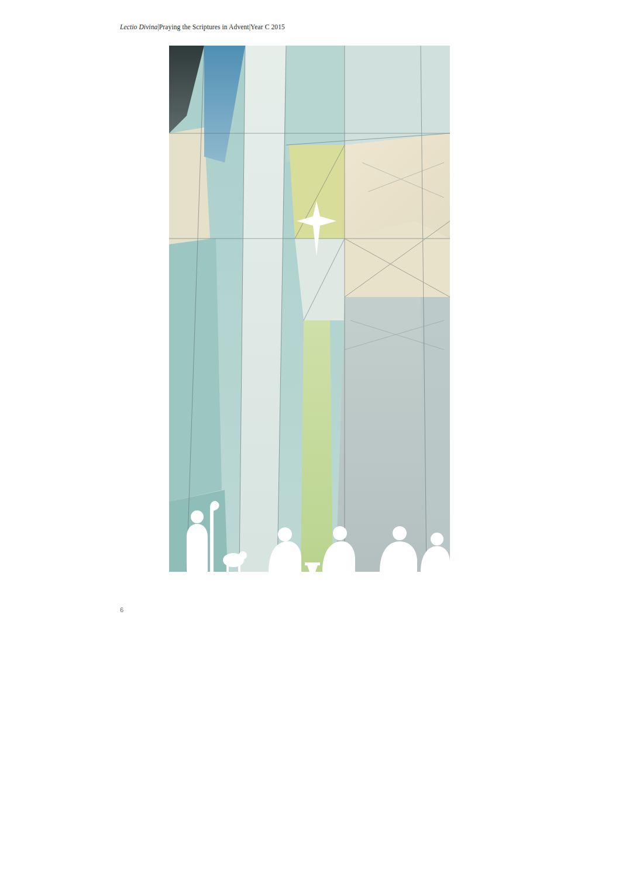Lectio Divina|Praying the Scriptures in Advent|Year C 2015
6